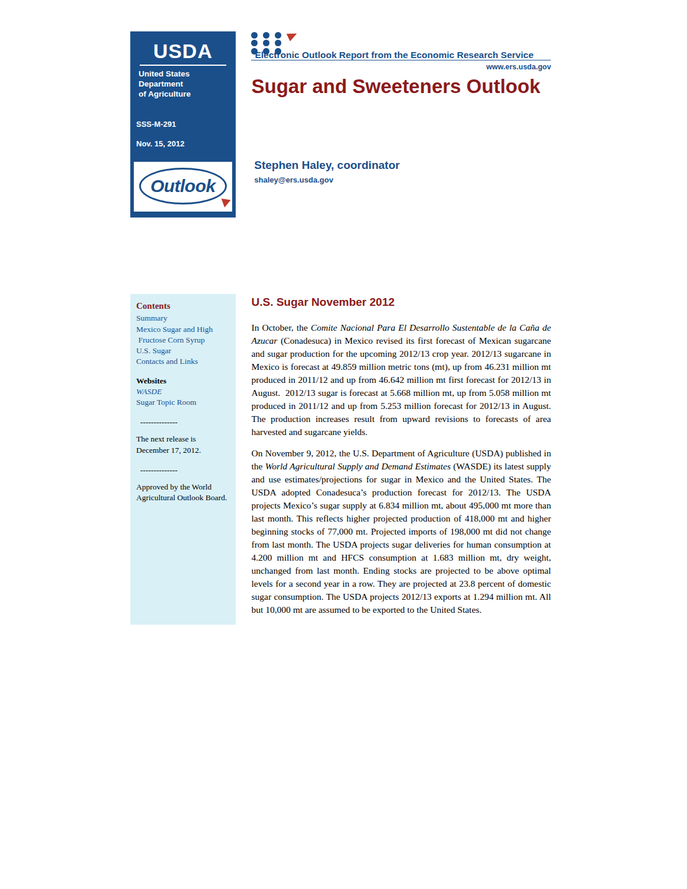USDA
United States
Department
of Agriculture
SSS-M-291
Nov. 15, 2012
Outlook
Electronic Outlook Report from the Economic Research Service
www.ers.usda.gov
Sugar and Sweeteners Outlook
Stephen Haley, coordinator
shaley@ers.usda.gov
Contents
Summary Mexico Sugar and High
Fructose Corn Syrup U.S. Sugar Contacts and Links
Websites
WASDE
Sugar Topic Room
--------------
The next release is
December 17, 2012.
--------------
Approved by the World
Agricultural Outlook Board.
U.S. Sugar November 2012
In October, the Comite Nacional Para El Desarrollo Sustentable de la Caña de Azucar (Conadesuca) in Mexico revised its first forecast of Mexican sugarcane and sugar production for the upcoming 2012/13 crop year. 2012/13 sugarcane in Mexico is forecast at 49.859 million metric tons (mt), up from 46.231 million mt produced in 2011/12 and up from 46.642 million mt first forecast for 2012/13 in August. 2012/13 sugar is forecast at 5.668 million mt, up from 5.058 million mt produced in 2011/12 and up from 5.253 million forecast for 2012/13 in August. The production increases result from upward revisions to forecasts of area harvested and sugarcane yields.
On November 9, 2012, the U.S. Department of Agriculture (USDA) published in the World Agricultural Supply and Demand Estimates (WASDE) its latest supply and use estimates/projections for sugar in Mexico and the United States. The USDA adopted Conadesuca’s production forecast for 2012/13. The USDA projects Mexico’s sugar supply at 6.834 million mt, about 495,000 mt more than last month. This reflects higher projected production of 418,000 mt and higher beginning stocks of 77,000 mt. Projected imports of 198,000 mt did not change from last month. The USDA projects sugar deliveries for human consumption at 4.200 million mt and HFCS consumption at 1.683 million mt, dry weight, unchanged from last month. Ending stocks are projected to be above optimal levels for a second year in a row. They are projected at 23.8 percent of domestic sugar consumption. The USDA projects 2012/13 exports at 1.294 million mt. All but 10,000 mt are assumed to be exported to the United States.